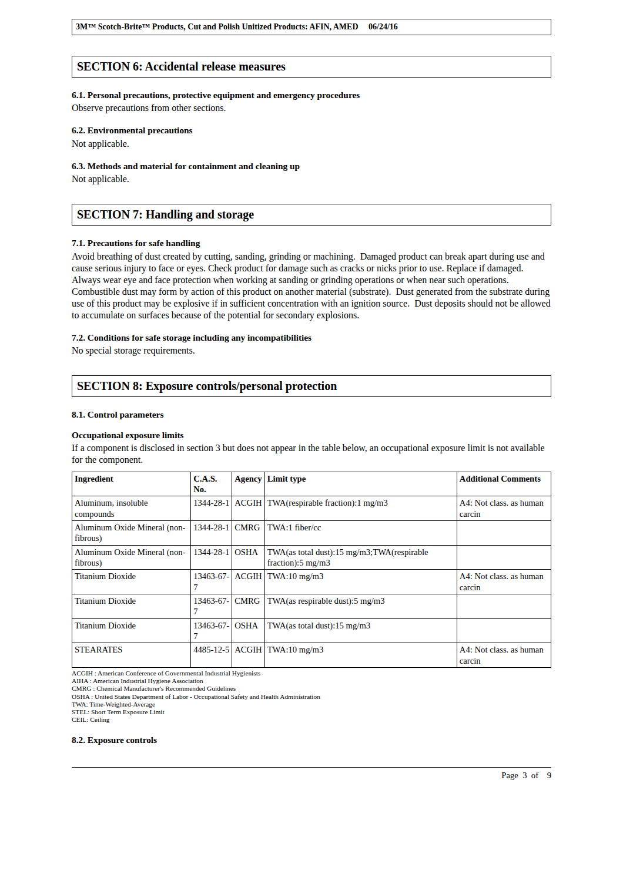3M™ Scotch-Brite™ Products, Cut and Polish Unitized Products: AFIN, AMED 06/24/16
SECTION 6: Accidental release measures
6.1. Personal precautions, protective equipment and emergency procedures
Observe precautions from other sections.
6.2. Environmental precautions
Not applicable.
6.3. Methods and material for containment and cleaning up
Not applicable.
SECTION 7: Handling and storage
7.1. Precautions for safe handling
Avoid breathing of dust created by cutting, sanding, grinding or machining. Damaged product can break apart during use and cause serious injury to face or eyes. Check product for damage such as cracks or nicks prior to use. Replace if damaged. Always wear eye and face protection when working at sanding or grinding operations or when near such operations. Combustible dust may form by action of this product on another material (substrate). Dust generated from the substrate during use of this product may be explosive if in sufficient concentration with an ignition source. Dust deposits should not be allowed to accumulate on surfaces because of the potential for secondary explosions.
7.2. Conditions for safe storage including any incompatibilities
No special storage requirements.
SECTION 8: Exposure controls/personal protection
8.1. Control parameters
Occupational exposure limits
If a component is disclosed in section 3 but does not appear in the table below, an occupational exposure limit is not available for the component.
| Ingredient | C.A.S. No. | Agency | Limit type | Additional Comments |
| --- | --- | --- | --- | --- |
| Aluminum, insoluble compounds | 1344-28-1 | ACGIH | TWA(respirable fraction):1 mg/m3 | A4: Not class. as human carcin |
| Aluminum Oxide Mineral (non-fibrous) | 1344-28-1 | CMRG | TWA:1 fiber/cc | |
| Aluminum Oxide Mineral (non-fibrous) | 1344-28-1 | OSHA | TWA(as total dust):15 mg/m3;TWA(respirable fraction):5 mg/m3 | |
| Titanium Dioxide | 13463-67-7 | ACGIH | TWA:10 mg/m3 | A4: Not class. as human carcin |
| Titanium Dioxide | 13463-67-7 | CMRG | TWA(as respirable dust):5 mg/m3 | |
| Titanium Dioxide | 13463-67-7 | OSHA | TWA(as total dust):15 mg/m3 | |
| STEARATES | 4485-12-5 | ACGIH | TWA:10 mg/m3 | A4: Not class. as human carcin |
ACGIH : American Conference of Governmental Industrial Hygienists
AIHA : American Industrial Hygiene Association
CMRG : Chemical Manufacturer's Recommended Guidelines
OSHA : United States Department of Labor - Occupational Safety and Health Administration
TWA: Time-Weighted-Average
STEL: Short Term Exposure Limit
CEIL: Ceiling
8.2. Exposure controls
Page 3 of 9